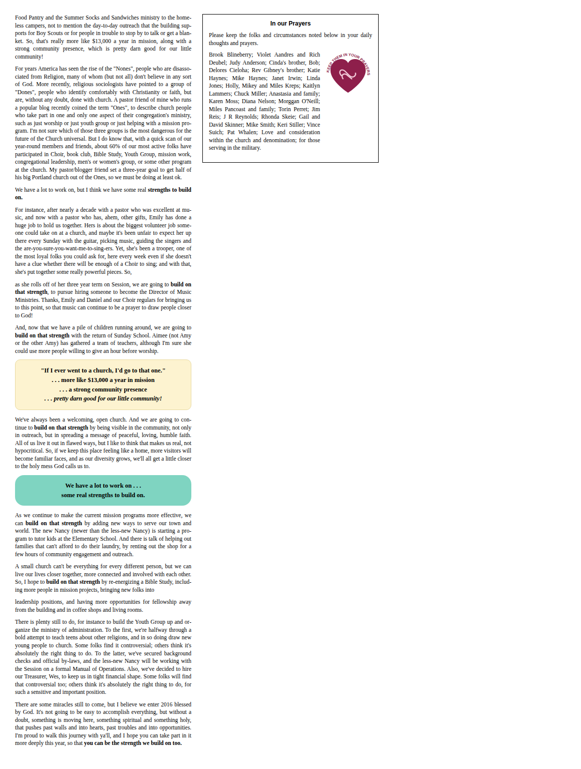Food Pantry and the Summer Socks and Sandwiches ministry to the homeless campers, not to mention the day-to-day outreach that the building supports for Boy Scouts or for people in trouble to stop by to talk or get a blanket. So, that's really more like $13,000 a year in mission, along with a strong community presence, which is pretty darn good for our little community!
For years America has seen the rise of the "Nones", people who are disassociated from Religion, many of whom (but not all) don't believe in any sort of God. More recently, religious sociologists have pointed to a group of "Dones", people who identify comfortably with Christianity or faith, but are, without any doubt, done with church. A pastor friend of mine who runs a popular blog recently coined the term "Ones", to describe church people who take part in one and only one aspect of their congregation's ministry, such as just worship or just youth group or just helping with a mission program. I'm not sure which of those three groups is the most dangerous for the future of the Church universal. But I do know that, with a quick scan of our year-round members and friends, about 60% of our most active folks have participated in Choir, book club, Bible Study, Youth Group, mission work, congregational leadership, men's or women's group, or some other program at the church. My pastor/blogger friend set a three-year goal to get half of his big Portland church out of the Ones, so we must be doing at least ok.
We have a lot to work on, but I think we have some real strengths to build on.
For instance, after nearly a decade with a pastor who was excellent at music, and now with a pastor who has, ahem, other gifts, Emily has done a huge job to hold us together. Hers is about the biggest volunteer job someone could take on at a church, and maybe it's been unfair to expect her up there every Sunday with the guitar, picking music, guiding the singers and the are-you-sure-you-want-me-to-sing-ers. Yet, she's been a trooper, one of the most loyal folks you could ask for, here every week even if she doesn't have a clue whether there will be enough of a Choir to sing; and with that, she's put together some really powerful pieces. So,
as she rolls off of her three year term on Session, we are going to build on that strength, to pursue hiring someone to become the Director of Music Ministries. Thanks, Emily and Daniel and our Choir regulars for bringing us to this point, so that music can continue to be a prayer to draw people closer to God!
And, now that we have a pile of children running around, we are going to build on that strength with the return of Sunday School. Aimee (not Amy or the other Amy) has gathered a team of teachers, although I'm sure she could use more people willing to give an hour before worship.
"If I ever went to a church, I'd go to that one." . . . more like $13,000 a year in mission . . . a strong community presence . . . pretty darn good for our little community!
We've always been a welcoming, open church. And we are going to continue to build on that strength by being visible in the community, not only in outreach, but in spreading a message of peaceful, loving, humble faith. All of us live it out in flawed ways, but I like to think that makes us real, not hypocritical. So, if we keep this place feeling like a home, more visitors will become familiar faces, and as our diversity grows, we'll all get a little closer to the holy mess God calls us to.
We have a lot to work on . . . some real strengths to build on.
As we continue to make the current mission programs more effective, we can build on that strength by adding new ways to serve our town and world. The new Nancy (newer than the less-new Nancy) is starting a program to tutor kids at the Elementary School. And there is talk of helping out families that can't afford to do their laundry, by renting out the shop for a few hours of community engagement and outreach.
A small church can't be everything for every different person, but we can live our lives closer together, more connected and involved with each other. So, I hope to build on that strength by re-energizing a Bible Study, including more people in mission projects, bringing new folks into
leadership positions, and having more opportunities for fellowship away from the building and in coffee shops and living rooms.
There is plenty still to do, for instance to build the Youth Group up and organize the ministry of administration. To the first, we're halfway through a bold attempt to teach teens about other religions, and in so doing draw new young people to church. Some folks find it controversial; others think it's absolutely the right thing to do. To the latter, we've secured background checks and official by-laws, and the less-new Nancy will be working with the Session on a formal Manual of Operations. Also, we've decided to hire our Treasurer, Wes, to keep us in tight financial shape. Some folks will find that controversial too; others think it's absolutely the right thing to do, for such a sensitive and important position.
There are some miracles still to come, but I believe we enter 2016 blessed by God. It's not going to be easy to accomplish everything, but without a doubt, something is moving here, something spiritual and something holy, that pushes past walls and into hearts, past troubles and into opportunities. I'm proud to walk this journey with ya'll, and I hope you can take part in it more deeply this year, so that you can be the strength we build on too.
In our Prayers
Please keep the folks and circumstances noted below in your daily thoughts and prayers.
KEEP THEM IN YOUR PRAYERS
Brook Blineberry; Violet Aandres and Rich Deubel; Judy Anderson; Cinda's brother, Bob; Delores Cieloha; Rev Gibney's brother; Katie Haynes; Mike Haynes; Janet Irwin; Linda Jones; Holly, Mikey and Miles Kreps; Kaitlyn Lammers; Chuck Miller; Anastasia and family; Karen Moss; Diana Nelson; Morggan O'Neill; Miles Pancoast and family; Torin Perret; Jim Reis; J R Reynolds; Rhonda Skeie; Gail and David Skinner; Mike Smith; Keri Stiller; Vince Suich; Pat Whalen; Love and consideration within the church and denomination; for those serving in the military.